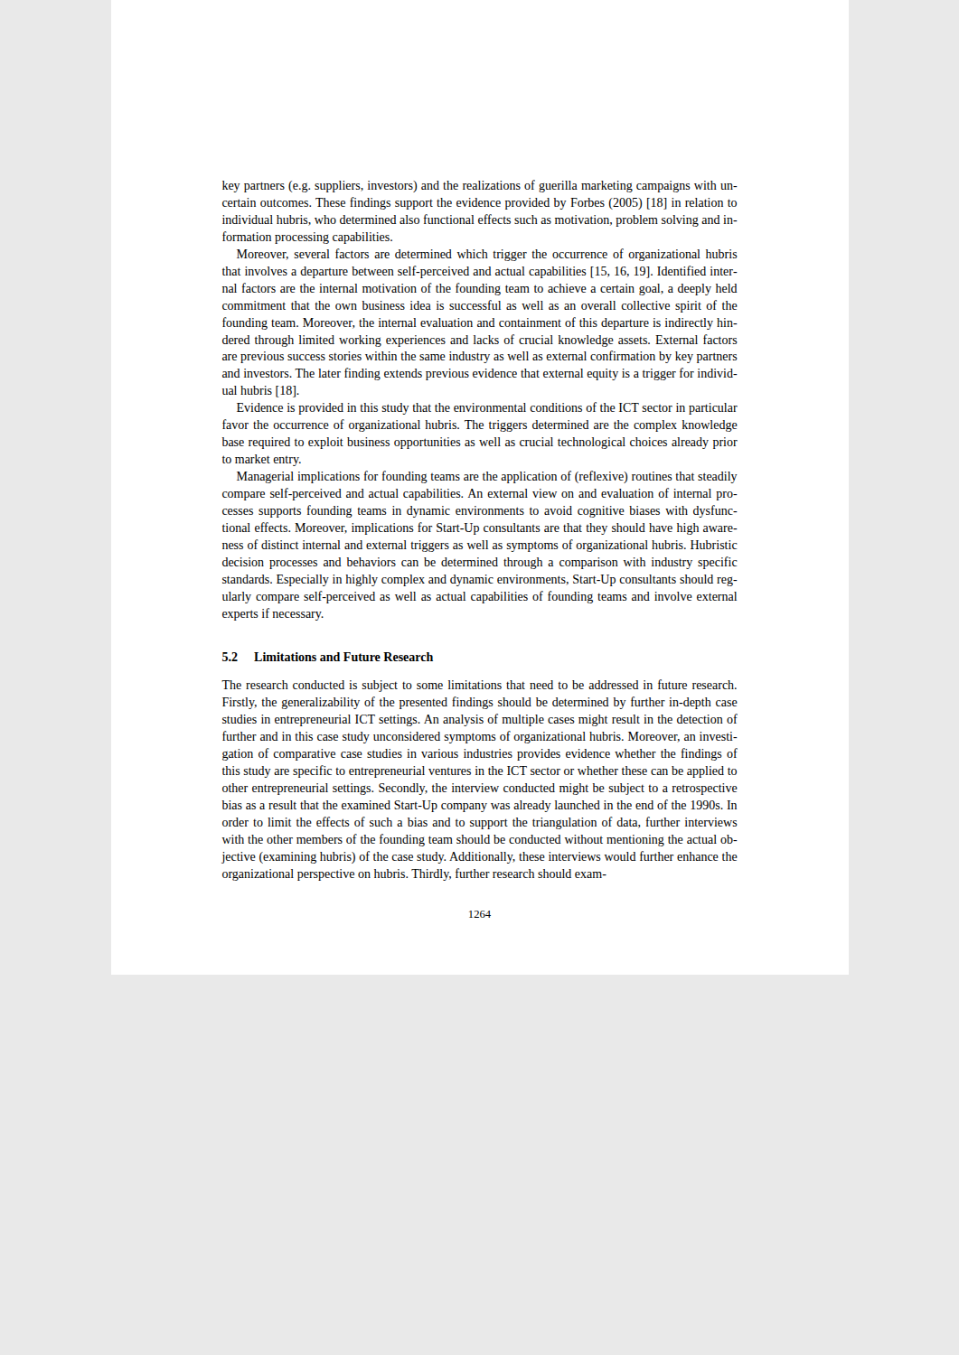key partners (e.g. suppliers, investors) and the realizations of guerilla marketing campaigns with uncertain outcomes. These findings support the evidence provided by Forbes (2005) [18] in relation to individual hubris, who determined also functional effects such as motivation, problem solving and information processing capabilities.
Moreover, several factors are determined which trigger the occurrence of organizational hubris that involves a departure between self-perceived and actual capabilities [15, 16, 19]. Identified internal factors are the internal motivation of the founding team to achieve a certain goal, a deeply held commitment that the own business idea is successful as well as an overall collective spirit of the founding team. Moreover, the internal evaluation and containment of this departure is indirectly hindered through limited working experiences and lacks of crucial knowledge assets. External factors are previous success stories within the same industry as well as external confirmation by key partners and investors. The later finding extends previous evidence that external equity is a trigger for individual hubris [18].
Evidence is provided in this study that the environmental conditions of the ICT sector in particular favor the occurrence of organizational hubris. The triggers determined are the complex knowledge base required to exploit business opportunities as well as crucial technological choices already prior to market entry.
Managerial implications for founding teams are the application of (reflexive) routines that steadily compare self-perceived and actual capabilities. An external view on and evaluation of internal processes supports founding teams in dynamic environments to avoid cognitive biases with dysfunctional effects. Moreover, implications for Start-Up consultants are that they should have high awareness of distinct internal and external triggers as well as symptoms of organizational hubris. Hubristic decision processes and behaviors can be determined through a comparison with industry specific standards. Especially in highly complex and dynamic environments, Start-Up consultants should regularly compare self-perceived as well as actual capabilities of founding teams and involve external experts if necessary.
5.2 Limitations and Future Research
The research conducted is subject to some limitations that need to be addressed in future research. Firstly, the generalizability of the presented findings should be determined by further in-depth case studies in entrepreneurial ICT settings. An analysis of multiple cases might result in the detection of further and in this case study unconsidered symptoms of organizational hubris. Moreover, an investigation of comparative case studies in various industries provides evidence whether the findings of this study are specific to entrepreneurial ventures in the ICT sector or whether these can be applied to other entrepreneurial settings. Secondly, the interview conducted might be subject to a retrospective bias as a result that the examined Start-Up company was already launched in the end of the 1990s. In order to limit the effects of such a bias and to support the triangulation of data, further interviews with the other members of the founding team should be conducted without mentioning the actual objective (examining hubris) of the case study. Additionally, these interviews would further enhance the organizational perspective on hubris. Thirdly, further research should exam-
1264